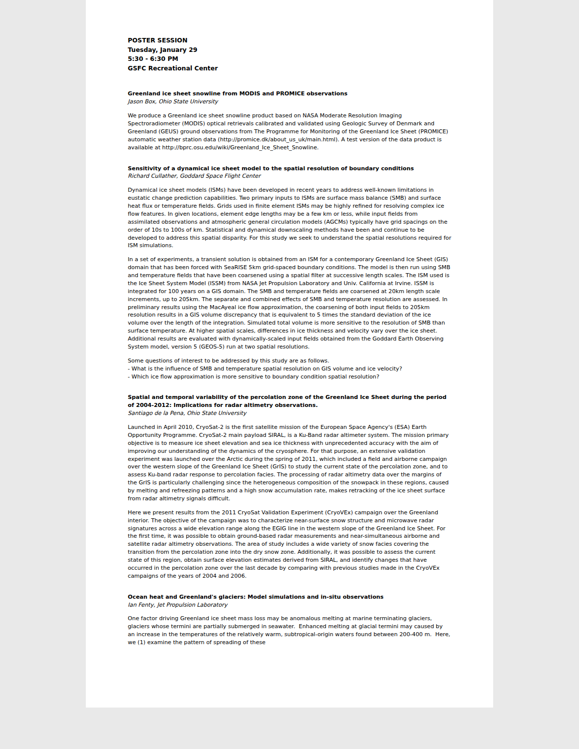POSTER SESSION
Tuesday, January 29
5:30 - 6:30 PM
GSFC Recreational Center
Greenland ice sheet snowline from MODIS and PROMICE observations
Jason Box, Ohio State University
We produce a Greenland ice sheet snowline product based on NASA Moderate Resolution Imaging Spectroradiometer (MODIS) optical retrievals calibrated and validated using Geologic Survey of Denmark and Greenland (GEUS) ground observations from The Programme for Monitoring of the Greenland Ice Sheet (PROMICE) automatic weather station data (http://promice.dk/about_us_uk/main.html). A test version of the data product is available at http://bprc.osu.edu/wiki/Greenland_Ice_Sheet_Snowline.
Sensitivity of a dynamical ice sheet model to the spatial resolution of boundary conditions
Richard Cullather, Goddard Space Flight Center
Dynamical ice sheet models (ISMs) have been developed in recent years to address well-known limitations in eustatic change prediction capabilities. Two primary inputs to ISMs are surface mass balance (SMB) and surface heat flux or temperature fields. Grids used in finite element ISMs may be highly refined for resolving complex ice flow features. In given locations, element edge lengths may be a few km or less, while input fields from assimilated observations and atmospheric general circulation models (AGCMs) typically have grid spacings on the order of 10s to 100s of km. Statistical and dynamical downscaling methods have been and continue to be developed to address this spatial disparity. For this study we seek to understand the spatial resolutions required for ISM simulations.
In a set of experiments, a transient solution is obtained from an ISM for a contemporary Greenland Ice Sheet (GIS) domain that has been forced with SeaRISE 5km grid-spaced boundary conditions. The model is then run using SMB and temperature fields that have been coarsened using a spatial filter at successive length scales. The ISM used is the Ice Sheet System Model (ISSM) from NASA Jet Propulsion Laboratory and Univ. California at Irvine. ISSM is integrated for 100 years on a GIS domain. The SMB and temperature fields are coarsened at 20km length scale increments, up to 205km. The separate and combined effects of SMB and temperature resolution are assessed. In preliminary results using the MacAyeal ice flow approximation, the coarsening of both input fields to 205km resolution results in a GIS volume discrepancy that is equivalent to 5 times the standard deviation of the ice volume over the length of the integration. Simulated total volume is more sensitive to the resolution of SMB than surface temperature. At higher spatial scales, differences in ice thickness and velocity vary over the ice sheet. Additional results are evaluated with dynamically-scaled input fields obtained from the Goddard Earth Observing System model, version 5 (GEOS-5) run at two spatial resolutions.
Some questions of interest to be addressed by this study are as follows.
What is the influence of SMB and temperature spatial resolution on GIS volume and ice velocity?
Which ice flow approximation is more sensitive to boundary condition spatial resolution?
Spatial and temporal variability of the percolation zone of the Greenland Ice Sheet during the period of 2004-2012: Implications for radar altimetry observations.
Santiago de la Pena, Ohio State University
Launched in April 2010, CryoSat-2 is the first satellite mission of the European Space Agency's (ESA) Earth Opportunity Programme. CryoSat-2 main payload SIRAL, is a Ku-Band radar altimeter system. The mission primary objective is to measure ice sheet elevation and sea ice thickness with unprecedented accuracy with the aim of improving our understanding of the dynamics of the cryosphere. For that purpose, an extensive validation experiment was launched over the Arctic during the spring of 2011, which included a field and airborne campaign over the western slope of the Greenland Ice Sheet (GrIS) to study the current state of the percolation zone, and to assess Ku-band radar response to percolation facies. The processing of radar altimetry data over the margins of the GrIS is particularly challenging since the heterogeneous composition of the snowpack in these regions, caused by melting and refreezing patterns and a high snow accumulation rate, makes retracking of the ice sheet surface from radar altimetry signals difficult.
Here we present results from the 2011 CryoSat Validation Experiment (CryoVEx) campaign over the Greenland interior. The objective of the campaign was to characterize near-surface snow structure and microwave radar signatures across a wide elevation range along the EGIG line in the western slope of the Greenland Ice Sheet. For the first time, it was possible to obtain ground-based radar measurements and near-simultaneous airborne and satellite radar altimetry observations. The area of study includes a wide variety of snow facies covering the transition from the percolation zone into the dry snow zone. Additionally, it was possible to assess the current state of this region, obtain surface elevation estimates derived from SIRAL, and identify changes that have occurred in the percolation zone over the last decade by comparing with previous studies made in the CryoVEx campaigns of the years of 2004 and 2006.
Ocean heat and Greenland's glaciers: Model simulations and in-situ observations
Ian Fenty, Jet Propulsion Laboratory
One factor driving Greenland ice sheet mass loss may be anomalous melting at marine terminating glaciers, glaciers whose termini are partially submerged in seawater. Enhanced melting at glacial termini may caused by an increase in the temperatures of the relatively warm, subtropical-origin waters found between 200-400 m. Here, we (1) examine the pattern of spreading of these